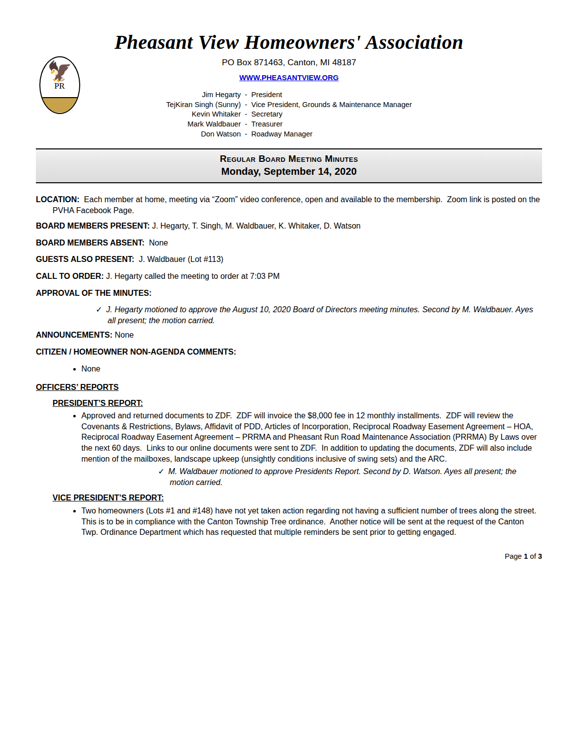🦅
PR
Pheasant View Homeowners' Association
PO Box 871463, Canton, MI 48187
WWW.PHEASANTVIEW.ORG
| Jim Hegarty | - | President |
| TejKiran Singh (Sunny) | - | Vice President, Grounds & Maintenance Manager |
| Kevin Whitaker | - | Secretary |
| Mark Waldbauer | - | Treasurer |
| Don Watson | - | Roadway Manager |
Regular Board Meeting Minutes
Monday, September 14, 2020
LOCATION: Each member at home, meeting via “Zoom” video conference, open and available to the membership. Zoom link is posted on the PVHA Facebook Page.
BOARD MEMBERS PRESENT: J. Hegarty, T. Singh, M. Waldbauer, K. Whitaker, D. Watson
BOARD MEMBERS ABSENT: None
GUESTS ALSO PRESENT: J. Waldbauer (Lot #113)
CALL TO ORDER: J. Hegarty called the meeting to order at 7:03 PM
APPROVAL OF THE MINUTES:
J. Hegarty motioned to approve the August 10, 2020 Board of Directors meeting minutes. Second by M. Waldbauer. Ayes all present; the motion carried.
ANNOUNCEMENTS: None
CITIZEN / HOMEOWNER NON-AGENDA COMMENTS:
None
OFFICERS’ REPORTS
PRESIDENT’S REPORT:
Approved and returned documents to ZDF. ZDF will invoice the $8,000 fee in 12 monthly installments. ZDF will review the Covenants & Restrictions, Bylaws, Affidavit of PDD, Articles of Incorporation, Reciprocal Roadway Easement Agreement – HOA, Reciprocal Roadway Easement Agreement – PRRMA and Pheasant Run Road Maintenance Association (PRRMA) By Laws over the next 60 days. Links to our online documents were sent to ZDF. In addition to updating the documents, ZDF will also include mention of the mailboxes, landscape upkeep (unsightly conditions inclusive of swing sets) and the ARC.
M. Waldbauer motioned to approve Presidents Report. Second by D. Watson. Ayes all present; the motion carried.
VICE PRESIDENT’S REPORT:
Two homeowners (Lots #1 and #148) have not yet taken action regarding not having a sufficient number of trees along the street. This is to be in compliance with the Canton Township Tree ordinance. Another notice will be sent at the request of the Canton Twp. Ordinance Department which has requested that multiple reminders be sent prior to getting engaged.
Page 1 of 3